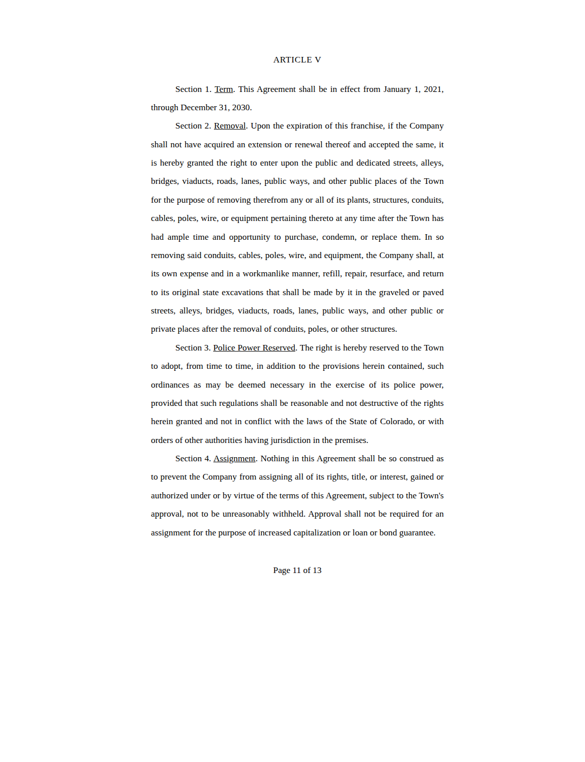ARTICLE V
Section 1. Term. This Agreement shall be in effect from January 1, 2021, through December 31, 2030.
Section 2. Removal. Upon the expiration of this franchise, if the Company shall not have acquired an extension or renewal thereof and accepted the same, it is hereby granted the right to enter upon the public and dedicated streets, alleys, bridges, viaducts, roads, lanes, public ways, and other public places of the Town for the purpose of removing therefrom any or all of its plants, structures, conduits, cables, poles, wire, or equipment pertaining thereto at any time after the Town has had ample time and opportunity to purchase, condemn, or replace them. In so removing said conduits, cables, poles, wire, and equipment, the Company shall, at its own expense and in a workmanlike manner, refill, repair, resurface, and return to its original state excavations that shall be made by it in the graveled or paved streets, alleys, bridges, viaducts, roads, lanes, public ways, and other public or private places after the removal of conduits, poles, or other structures.
Section 3. Police Power Reserved. The right is hereby reserved to the Town to adopt, from time to time, in addition to the provisions herein contained, such ordinances as may be deemed necessary in the exercise of its police power, provided that such regulations shall be reasonable and not destructive of the rights herein granted and not in conflict with the laws of the State of Colorado, or with orders of other authorities having jurisdiction in the premises.
Section 4. Assignment. Nothing in this Agreement shall be so construed as to prevent the Company from assigning all of its rights, title, or interest, gained or authorized under or by virtue of the terms of this Agreement, subject to the Town's approval, not to be unreasonably withheld. Approval shall not be required for an assignment for the purpose of increased capitalization or loan or bond guarantee.
Page 11 of 13